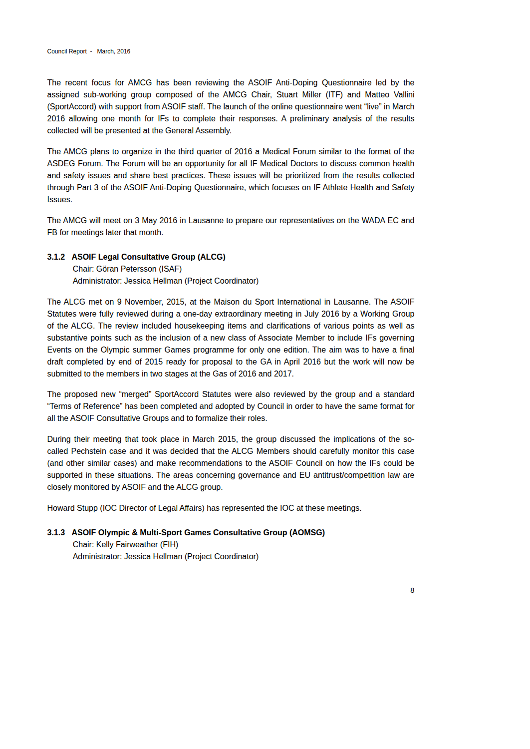Council Report - March, 2016
The recent focus for AMCG has been reviewing the ASOIF Anti-Doping Questionnaire led by the assigned sub-working group composed of the AMCG Chair, Stuart Miller (ITF) and Matteo Vallini (SportAccord) with support from ASOIF staff. The launch of the online questionnaire went “live” in March 2016 allowing one month for IFs to complete their responses. A preliminary analysis of the results collected will be presented at the General Assembly.
The AMCG plans to organize in the third quarter of 2016 a Medical Forum similar to the format of the ASDEG Forum. The Forum will be an opportunity for all IF Medical Doctors to discuss common health and safety issues and share best practices. These issues will be prioritized from the results collected through Part 3 of the ASOIF Anti-Doping Questionnaire, which focuses on IF Athlete Health and Safety Issues.
The AMCG will meet on 3 May 2016 in Lausanne to prepare our representatives on the WADA EC and FB for meetings later that month.
3.1.2 ASOIF Legal Consultative Group (ALCG)
Chair: Göran Petersson (ISAF)
Administrator: Jessica Hellman (Project Coordinator)
The ALCG met on 9 November, 2015, at the Maison du Sport International in Lausanne. The ASOIF Statutes were fully reviewed during a one-day extraordinary meeting in July 2016 by a Working Group of the ALCG. The review included housekeeping items and clarifications of various points as well as substantive points such as the inclusion of a new class of Associate Member to include IFs governing Events on the Olympic summer Games programme for only one edition. The aim was to have a final draft completed by end of 2015 ready for proposal to the GA in April 2016 but the work will now be submitted to the members in two stages at the Gas of 2016 and 2017.
The proposed new “merged” SportAccord Statutes were also reviewed by the group and a standard “Terms of Reference” has been completed and adopted by Council in order to have the same format for all the ASOIF Consultative Groups and to formalize their roles.
During their meeting that took place in March 2015, the group discussed the implications of the so-called Pechstein case and it was decided that the ALCG Members should carefully monitor this case (and other similar cases) and make recommendations to the ASOIF Council on how the IFs could be supported in these situations. The areas concerning governance and EU antitrust/competition law are closely monitored by ASOIF and the ALCG group.
Howard Stupp (IOC Director of Legal Affairs) has represented the IOC at these meetings.
3.1.3 ASOIF Olympic & Multi-Sport Games Consultative Group (AOMSG)
Chair: Kelly Fairweather (FIH)
Administrator: Jessica Hellman (Project Coordinator)
8